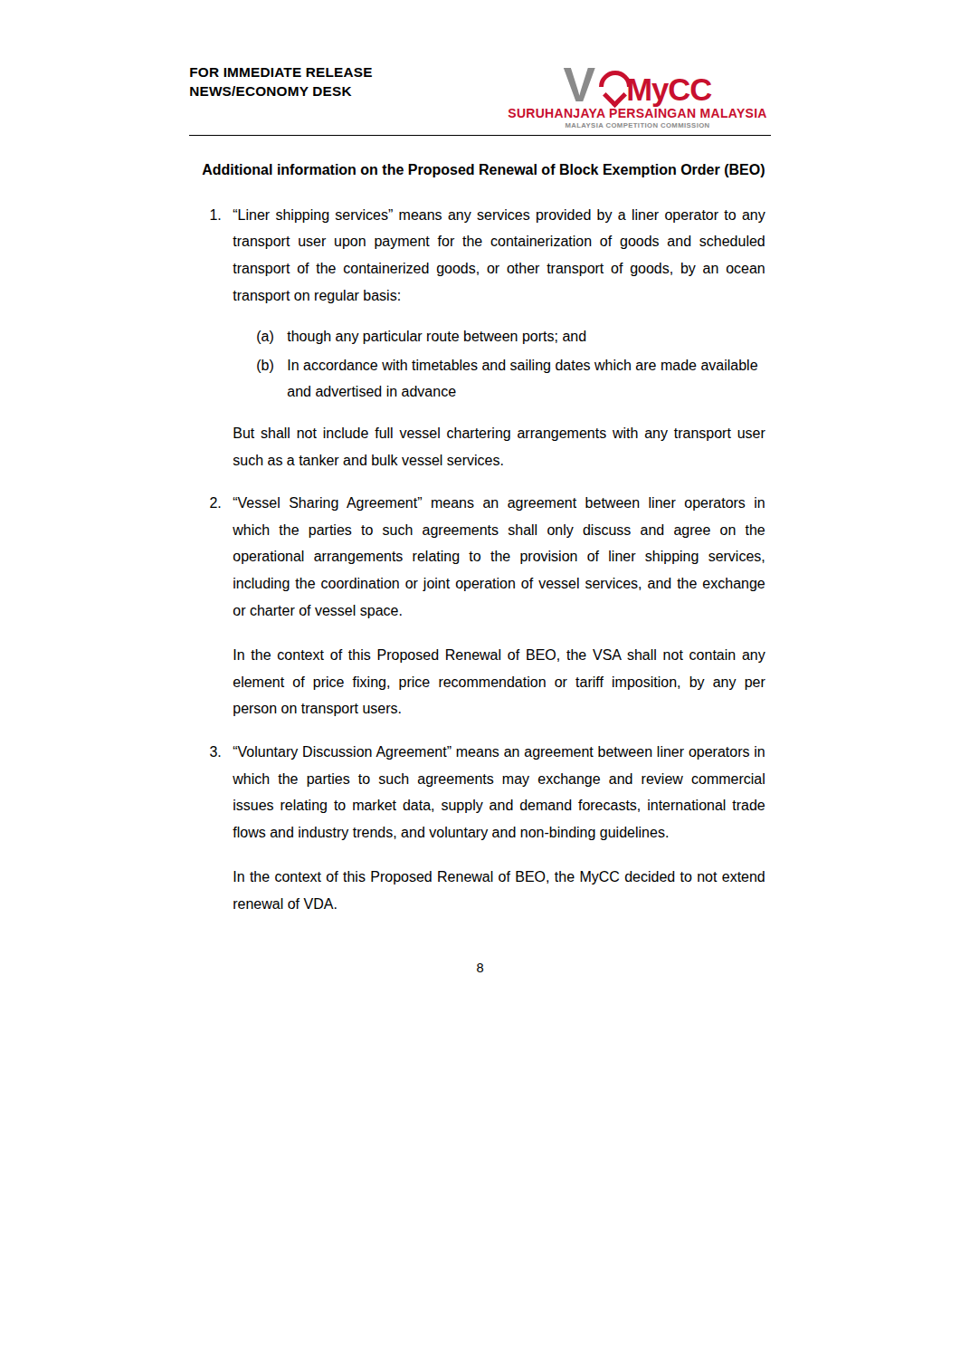FOR IMMEDIATE RELEASE
NEWS/ECONOMY DESK
V My CC
SURUHANJAYA PERSAINGAN MALAYSIA
MALAYSIA COMPETITION COMMISSION
Additional information on the Proposed Renewal of Block Exemption Order (BEO)
“Liner shipping services” means any services provided by a liner operator to any transport user upon payment for the containerization of goods and scheduled transport of the containerized goods, or other transport of goods, by an ocean transport on regular basis:
(a) though any particular route between ports; and
(b) In accordance with timetables and sailing dates which are made available and advertised in advance
But shall not include full vessel chartering arrangements with any transport user such as a tanker and bulk vessel services.
“Vessel Sharing Agreement” means an agreement between liner operators in which the parties to such agreements shall only discuss and agree on the operational arrangements relating to the provision of liner shipping services, including the coordination or joint operation of vessel services, and the exchange or charter of vessel space.
In the context of this Proposed Renewal of BEO, the VSA shall not contain any element of price fixing, price recommendation or tariff imposition, by any per person on transport users.
“Voluntary Discussion Agreement” means an agreement between liner operators in which the parties to such agreements may exchange and review commercial issues relating to market data, supply and demand forecasts, international trade flows and industry trends, and voluntary and non-binding guidelines.
In the context of this Proposed Renewal of BEO, the MyCC decided to not extend renewal of VDA.
8